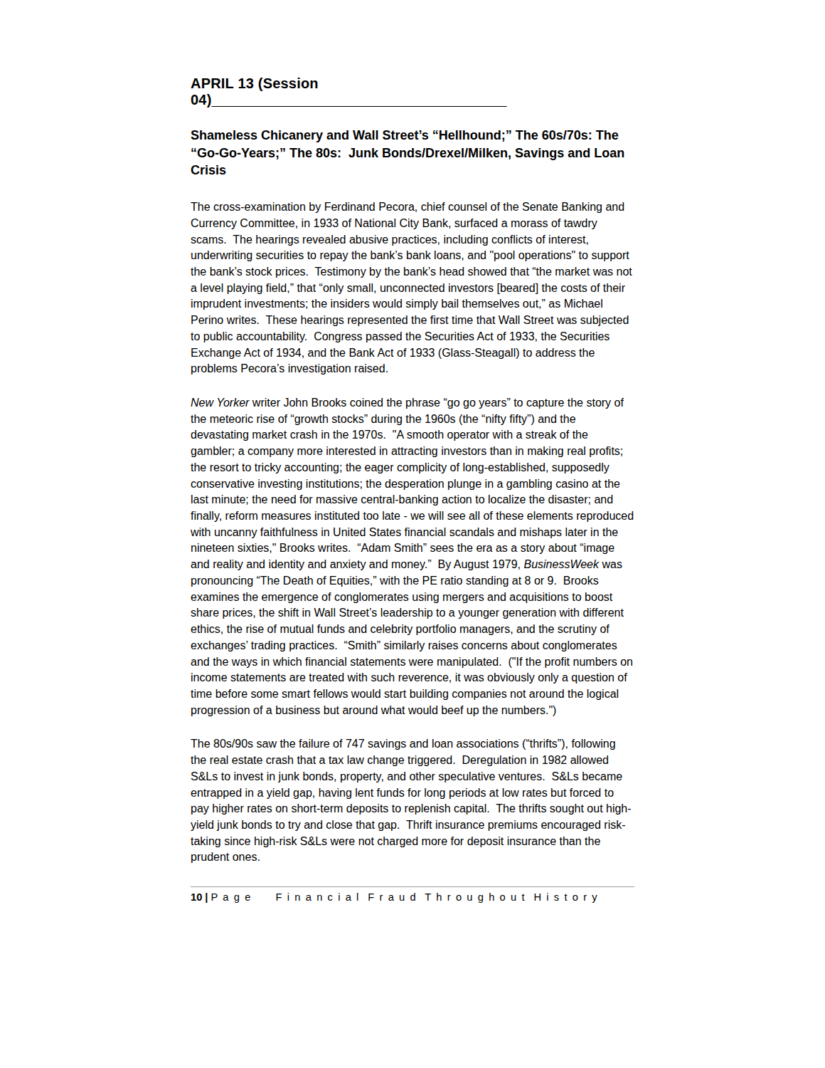APRIL 13 (Session 04)_______________________________________
Shameless Chicanery and Wall Street’s “Hellhound;” The 60s/70s: The “Go-Go-Years;” The 80s: Junk Bonds/Drexel/Milken, Savings and Loan Crisis
The cross-examination by Ferdinand Pecora, chief counsel of the Senate Banking and Currency Committee, in 1933 of National City Bank, surfaced a morass of tawdry scams. The hearings revealed abusive practices, including conflicts of interest, underwriting securities to repay the bank’s bank loans, and "pool operations" to support the bank’s stock prices. Testimony by the bank’s head showed that “the market was not a level playing field,” that “only small, unconnected investors [beared] the costs of their imprudent investments; the insiders would simply bail themselves out,” as Michael Perino writes. These hearings represented the first time that Wall Street was subjected to public accountability. Congress passed the Securities Act of 1933, the Securities Exchange Act of 1934, and the Bank Act of 1933 (Glass-Steagall) to address the problems Pecora’s investigation raised.
New Yorker writer John Brooks coined the phrase “go go years” to capture the story of the meteoric rise of “growth stocks” during the 1960s (the “nifty fifty”) and the devastating market crash in the 1970s. "A smooth operator with a streak of the gambler; a company more interested in attracting investors than in making real profits; the resort to tricky accounting; the eager complicity of long-established, supposedly conservative investing institutions; the desperation plunge in a gambling casino at the last minute; the need for massive central-banking action to localize the disaster; and finally, reform measures instituted too late - we will see all of these elements reproduced with uncanny faithfulness in United States financial scandals and mishaps later in the nineteen sixties," Brooks writes. “Adam Smith” sees the era as a story about “image and reality and identity and anxiety and money.” By August 1979, BusinessWeek was pronouncing “The Death of Equities,” with the PE ratio standing at 8 or 9. Brooks examines the emergence of conglomerates using mergers and acquisitions to boost share prices, the shift in Wall Street’s leadership to a younger generation with different ethics, the rise of mutual funds and celebrity portfolio managers, and the scrutiny of exchanges’ trading practices. “Smith” similarly raises concerns about conglomerates and the ways in which financial statements were manipulated. ("If the profit numbers on income statements are treated with such reverence, it was obviously only a question of time before some smart fellows would start building companies not around the logical progression of a business but around what would beef up the numbers.")
The 80s/90s saw the failure of 747 savings and loan associations (“thrifts”), following the real estate crash that a tax law change triggered. Deregulation in 1982 allowed S&Ls to invest in junk bonds, property, and other speculative ventures. S&Ls became entrapped in a yield gap, having lent funds for long periods at low rates but forced to pay higher rates on short-term deposits to replenish capital. The thrifts sought out high-yield junk bonds to try and close that gap. Thrift insurance premiums encouraged risk-taking since high-risk S&Ls were not charged more for deposit insurance than the prudent ones.
10 | P a g e F i n a n c i a l F r a u d T h r o u g h o u t H i s t o r y